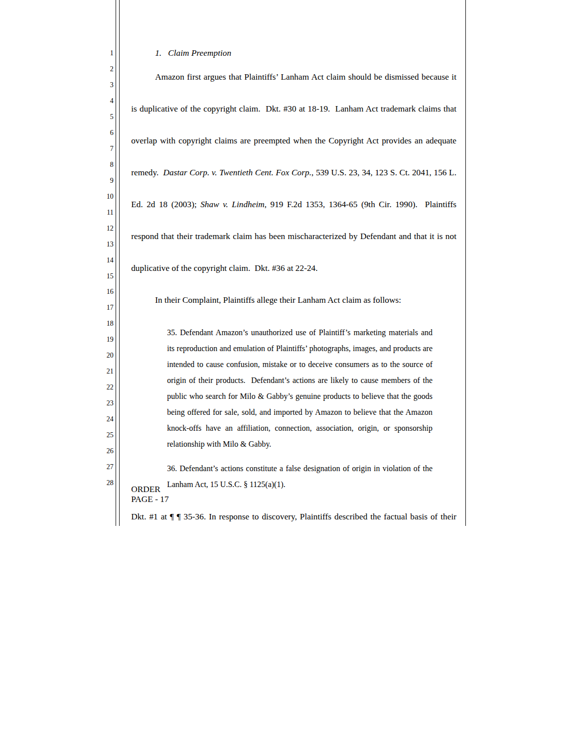1
2
3
4
5
6
7
8
9
10
11
12
13
14
15
16
17
18
19
20
21
22
23
24
25
26
27
28
1. Claim Preemption
Amazon first argues that Plaintiffs’ Lanham Act claim should be dismissed because it is duplicative of the copyright claim. Dkt. #30 at 18-19. Lanham Act trademark claims that overlap with copyright claims are preempted when the Copyright Act provides an adequate remedy. Dastar Corp. v. Twentieth Cent. Fox Corp., 539 U.S. 23, 34, 123 S. Ct. 2041, 156 L. Ed. 2d 18 (2003); Shaw v. Lindheim, 919 F.2d 1353, 1364-65 (9th Cir. 1990). Plaintiffs respond that their trademark claim has been mischaracterized by Defendant and that it is not duplicative of the copyright claim. Dkt. #36 at 22-24.
In their Complaint, Plaintiffs allege their Lanham Act claim as follows:
35. Defendant Amazon’s unauthorized use of Plaintiff’s marketing materials and its reproduction and emulation of Plaintiffs’ photographs, images, and products are intended to cause confusion, mistake or to deceive consumers as to the source of origin of their products. Defendant’s actions are likely to cause members of the public who search for Milo & Gabby’s genuine products to believe that the goods being offered for sale, sold, and imported by Amazon to believe that the Amazon knock-offs have an affiliation, connection, association, origin, or sponsorship relationship with Milo & Gabby.
36. Defendant’s actions constitute a false designation of origin in violation of the Lanham Act, 15 U.S.C. § 1125(a)(1).
Dkt. #1 at ¶ ¶ 35-36. In response to discovery, Plaintiffs described the factual basis of their claim:
Amazon has violated M&G’s rights in the following marks: MILO & GABBY; COZY COMPANIONS; Original M&G TM Number – 3291697; Additional M&G TM Number – 4644732.
INTERROGATORY NO. 17: Describe in detail the facts supporting all allegations of Amazon’s allegedly unauthorized use of Plaintiffs’ asserted trademark.
RESPONSE:
The response to this Interrogatory can be derived from documents being produced by M&G, specifically a screen shot of Amazon’s website where
ORDER
PAGE - 17